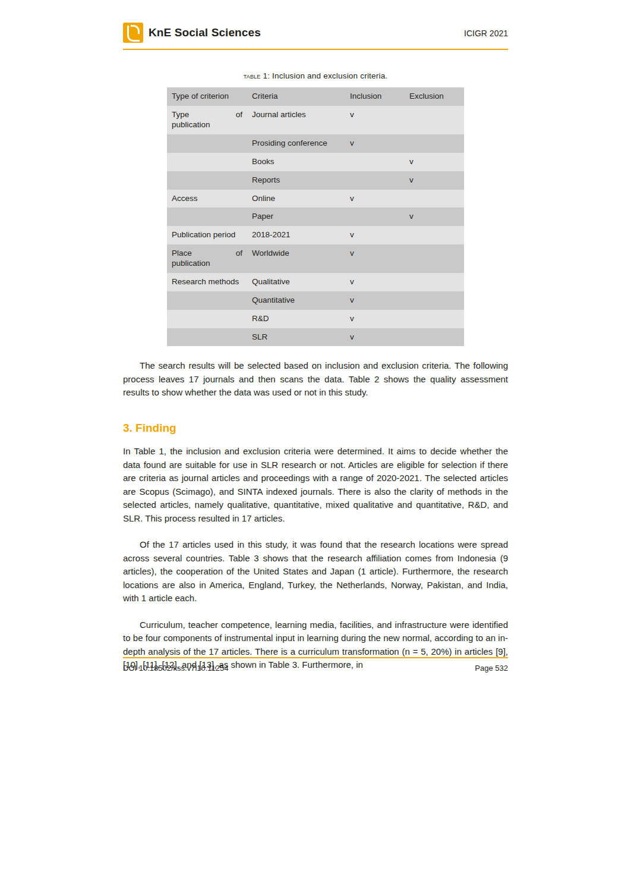KnE Social Sciences
ICIGR 2021
Table 1: Inclusion and exclusion criteria.
| Type of criterion | Criteria | Inclusion | Exclusion |
| Type of publication | Journal articles | v | |
| | Prosiding conference | v | |
| | Books | | v |
| | Reports | | v |
| Access | Online | v | |
| | Paper | | v |
| Publication period | 2018-2021 | v | |
| Place of publication | Worldwide | v | |
| Research methods | Qualitative | v | |
| | Quantitative | v | |
| | R&D | v | |
| | SLR | v | |
The search results will be selected based on inclusion and exclusion criteria. The following process leaves 17 journals and then scans the data. Table 2 shows the quality assessment results to show whether the data was used or not in this study.
3. Finding
In Table 1, the inclusion and exclusion criteria were determined. It aims to decide whether the data found are suitable for use in SLR research or not. Articles are eligible for selection if there are criteria as journal articles and proceedings with a range of 2020-2021. The selected articles are Scopus (Scimago), and SINTA indexed journals. There is also the clarity of methods in the selected articles, namely qualitative, quantitative, mixed qualitative and quantitative, R&D, and SLR. This process resulted in 17 articles.
Of the 17 articles used in this study, it was found that the research locations were spread across several countries. Table 3 shows that the research affiliation comes from Indonesia (9 articles), the cooperation of the United States and Japan (1 article). Furthermore, the research locations are also in America, England, Turkey, the Netherlands, Norway, Pakistan, and India, with 1 article each.
Curriculum, teacher competence, learning media, facilities, and infrastructure were identified to be four components of instrumental input in learning during the new normal, according to an in-depth analysis of the 17 articles. There is a curriculum transformation (n = 5, 20%) in articles [9], [10], [11], [12], and [13], as shown in Table 3. Furthermore, in
DOI 10.18502/kss.v7i10.11254
Page 532